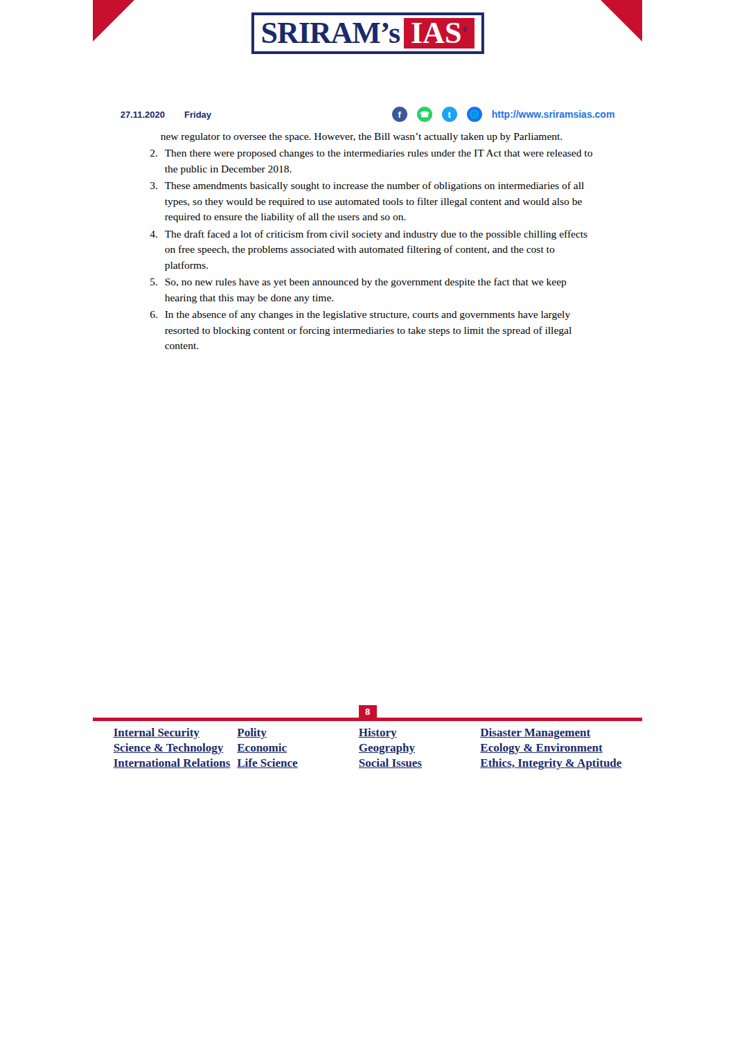SRIRAM’s IAS®
27.11.2020 Friday http://www.sriramsias.com
new regulator to oversee the space. However, the Bill wasn’t actually taken up by Parliament.
Then there were proposed changes to the intermediaries rules under the IT Act that were released to the public in December 2018.
These amendments basically sought to increase the number of obligations on intermediaries of all types, so they would be required to use automated tools to filter illegal content and would also be required to ensure the liability of all the users and so on.
The draft faced a lot of criticism from civil society and industry due to the possible chilling effects on free speech, the problems associated with automated filtering of content, and the cost to platforms.
So, no new rules have as yet been announced by the government despite the fact that we keep hearing that this may be done any time.
In the absence of any changes in the legislative structure, courts and governments have largely resorted to blocking content or forcing intermediaries to take steps to limit the spread of illegal content.
8
Internal Security Polity History Disaster Management Science & Technology Economic Geography Ecology & Environment International Relations Life Science Social Issues Ethics, Integrity & Aptitude